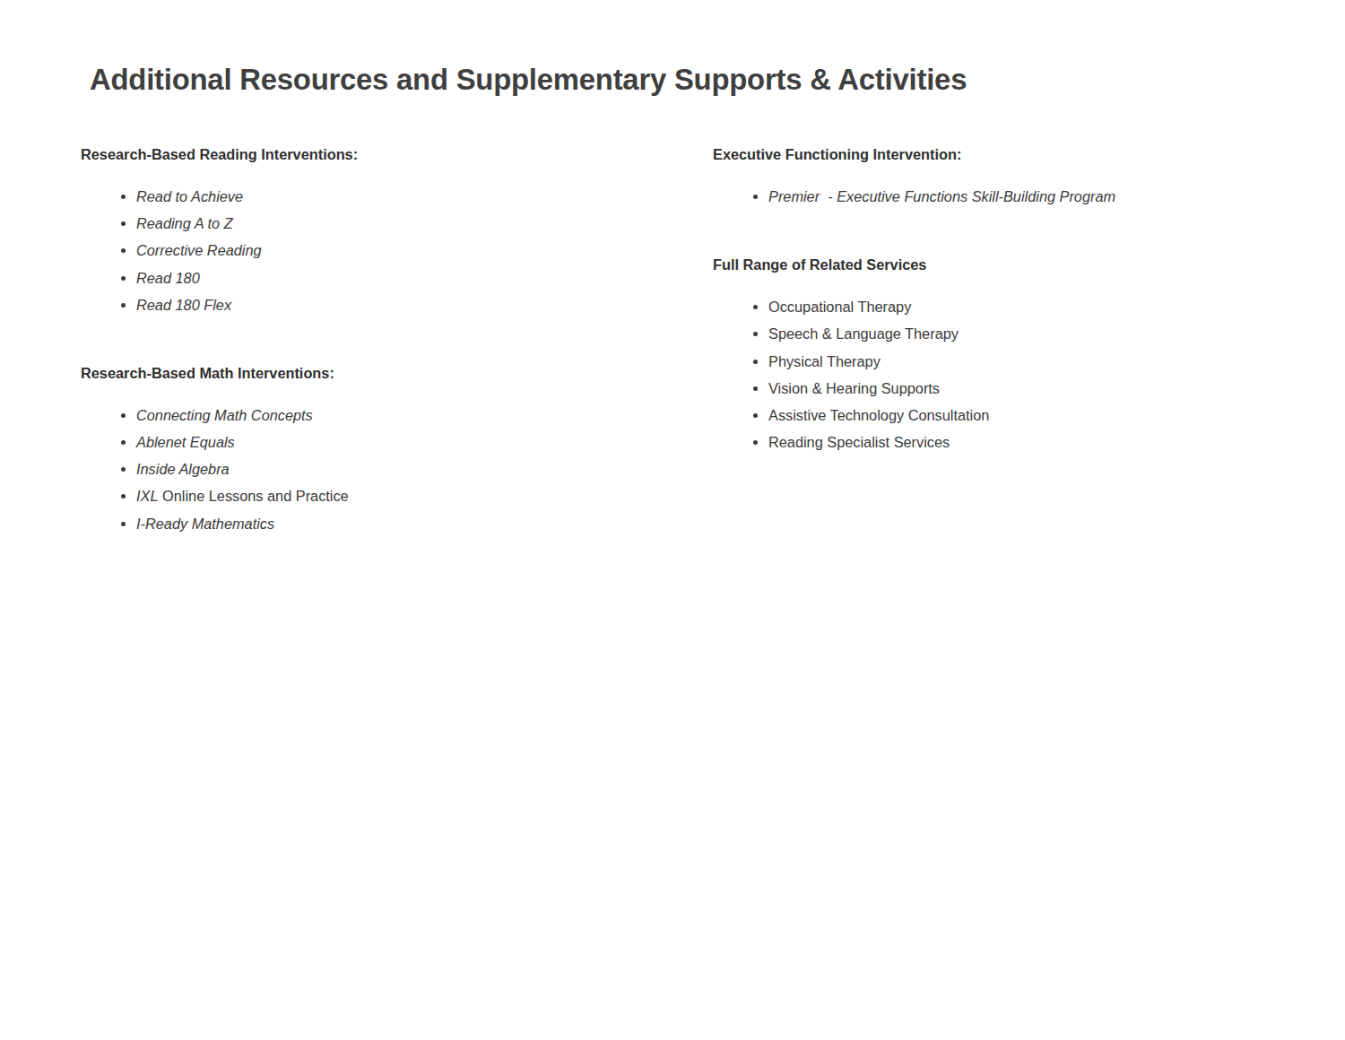Additional Resources and Supplementary Supports & Activities
Research-Based Reading Interventions:
Read to Achieve
Reading A to Z
Corrective Reading
Read 180
Read 180 Flex
Research-Based Math Interventions:
Connecting Math Concepts
Ablenet Equals
Inside Algebra
IXL Online Lessons and Practice
I-Ready Mathematics
Executive Functioning Intervention:
Premier - Executive Functions Skill-Building Program
Full Range of Related Services
Occupational Therapy
Speech & Language Therapy
Physical Therapy
Vision & Hearing Supports
Assistive Technology Consultation
Reading Specialist Services